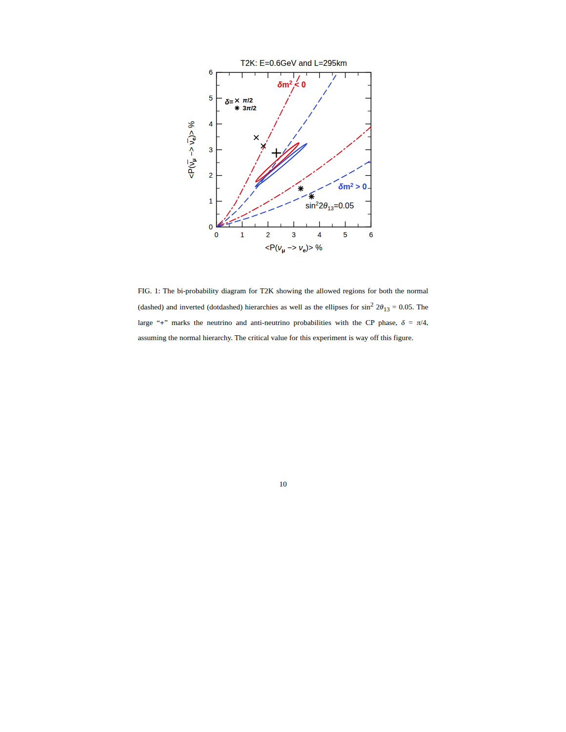T2K: E=0.6GeV and L=295km 0 1 2 3 4 5 6 0 1 2 3 4 5 6 <P(νμ −> νe)> % <P(ν̅μ −> ν̅e)> % δm2 < 0 δm2 > 0 sin22θ13=0.05 δ= π/2 3π/2
FIG. 1: The bi-probability diagram for T2K showing the allowed regions for both the normal (dashed) and inverted (dotdashed) hierarchies as well as the ellipses for sin2 2θ13 = 0.05. The large “+” marks the neutrino and anti-neutrino probabilities with the CP phase, δ = π/4, assuming the normal hierarchy. The critical value for this experiment is way off this figure.
10